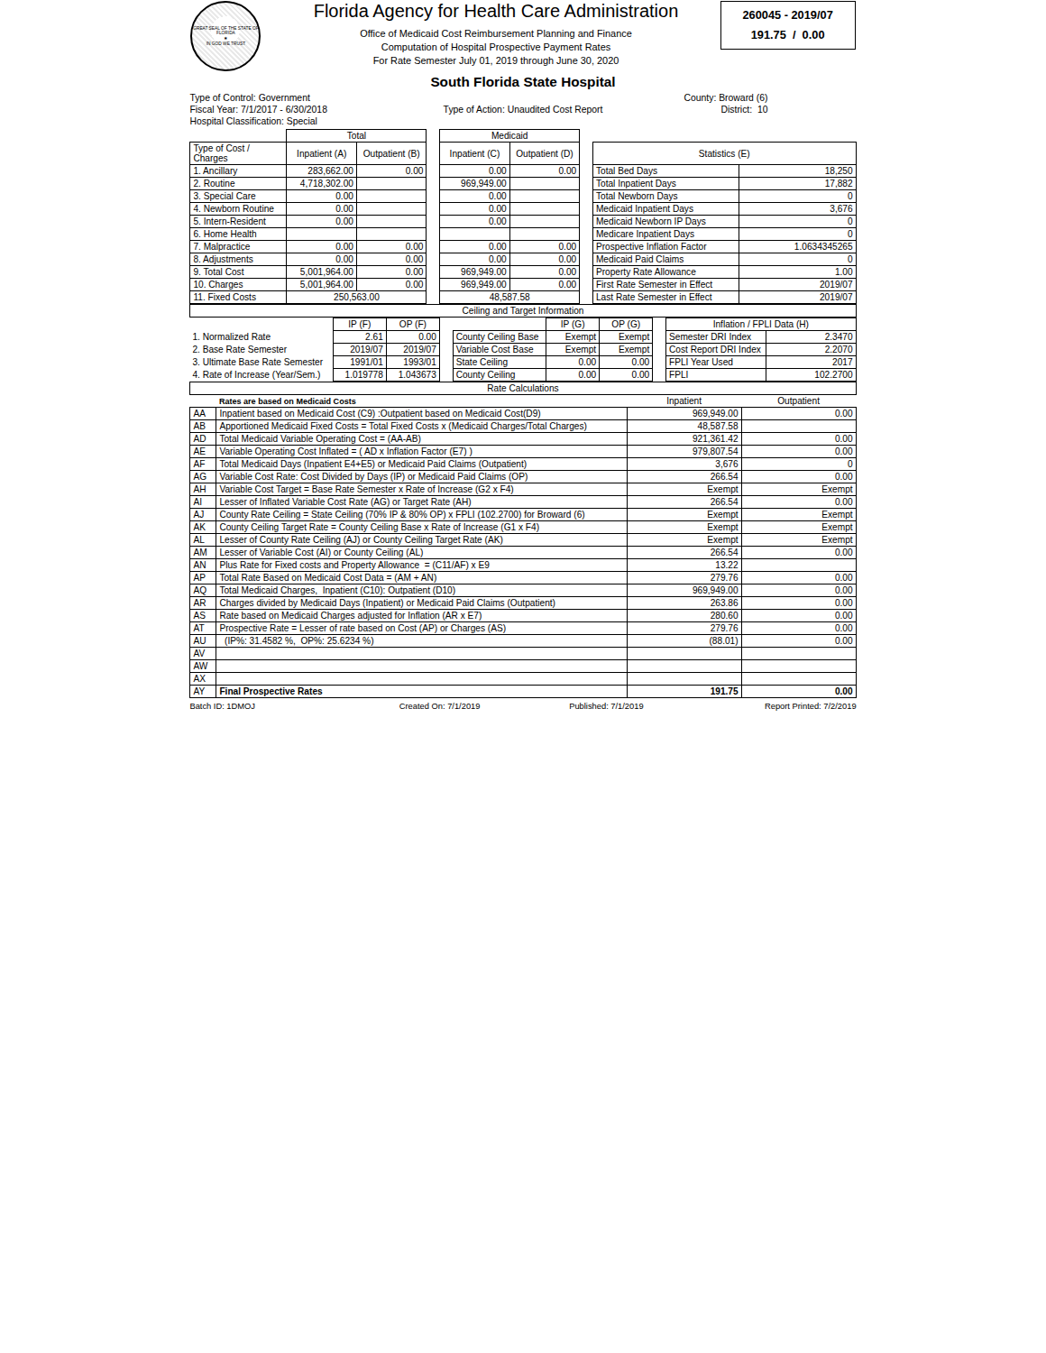| GREAT SEAL OF THE STATE OF FLORIDA ★ IN GOD WE TRUST | Florida Agency for Health Care Administration Office of Medicaid Cost Reimbursement Planning and Finance Computation of Hospital Prospective Payment Rates For Rate Semester July 01, 2019 through June 30, 2020 | 260045 - 2019/07 191.75 / 0.00 |
South Florida State Hospital
| Type of Control: Government | | County: Broward (6) | |
| Fiscal Year: 7/1/2017 - 6/30/2018 | Type of Action: Unaudited Cost Report | District: 10 | |
| Hospital Classification: Special | | | |
| | Total | | Medicaid | | | |
| Type of Cost / Charges | Inpatient (A) | Outpatient (B) | | Inpatient (C) | Outpatient (D) | | Statistics (E) |
| 1. Ancillary | 283,662.00 | 0.00 | | 0.00 | 0.00 | | Total Bed Days | 18,250 |
| 2. Routine | 4,718,302.00 | | | 969,949.00 | | | Total Inpatient Days | 17,882 |
| 3. Special Care | 0.00 | | | 0.00 | | | Total Newborn Days | 0 |
| 4. Newborn Routine | 0.00 | | | 0.00 | | | Medicaid Inpatient Days | 3,676 |
| 5. Intern-Resident | 0.00 | | | 0.00 | | | Medicaid Newborn IP Days | 0 |
| 6. Home Health | | | | | | | Medicare Inpatient Days | 0 |
| 7. Malpractice | 0.00 | 0.00 | | 0.00 | 0.00 | | Prospective Inflation Factor | 1.0634345265 |
| 8. Adjustments | 0.00 | 0.00 | | 0.00 | 0.00 | | Medicaid Paid Claims | 0 |
| 9. Total Cost | 5,001,964.00 | 0.00 | | 969,949.00 | 0.00 | | Property Rate Allowance | 1.00 |
| 10. Charges | 5,001,964.00 | 0.00 | | 969,949.00 | 0.00 | | First Rate Semester in Effect | 2019/07 |
| 11. Fixed Costs | 250,563.00 | | 48,587.58 | | Last Rate Semester in Effect | 2019/07 |
| Ceiling and Target Information |
| | | IP (F) | OP (F) | | | IP (G) | OP (G) | | Inflation / FPLI Data (H) |
| 1. Normalized Rate | 2.61 | 0.00 | | County Ceiling Base | Exempt | Exempt | | Semester DRI Index | 2.3470 |
| 2. Base Rate Semester | 2019/07 | 2019/07 | | Variable Cost Base | Exempt | Exempt | | Cost Report DRI Index | 2.2070 |
| 3. Ultimate Base Rate Semester | 1991/01 | 1993/01 | | State Ceiling | 0.00 | 0.00 | | FPLI Year Used | 2017 |
| 4. Rate of Increase (Year/Sem.) | 1.019778 | 1.043673 | | County Ceiling | 0.00 | 0.00 | | FPLI | 102.2700 |
| Rate Calculations |
| | Rates are based on Medicaid Costs | Inpatient | Outpatient |
| AA | Inpatient based on Medicaid Cost (C9) :Outpatient based on Medicaid Cost(D9) | 969,949.00 | 0.00 |
| AB | Apportioned Medicaid Fixed Costs = Total Fixed Costs x (Medicaid Charges/Total Charges) | 48,587.58 | |
| AD | Total Medicaid Variable Operating Cost = (AA-AB) | 921,361.42 | 0.00 |
| AE | Variable Operating Cost Inflated = ( AD x Inflation Factor (E7) ) | 979,807.54 | 0.00 |
| AF | Total Medicaid Days (Inpatient E4+E5) or Medicaid Paid Claims (Outpatient) | 3,676 | 0 |
| AG | Variable Cost Rate: Cost Divided by Days (IP) or Medicaid Paid Claims (OP) | 266.54 | 0.00 |
| AH | Variable Cost Target = Base Rate Semester x Rate of Increase (G2 x F4) | Exempt | Exempt |
| AI | Lesser of Inflated Variable Cost Rate (AG) or Target Rate (AH) | 266.54 | 0.00 |
| AJ | County Rate Ceiling = State Ceiling (70% IP & 80% OP) x FPLI (102.2700) for Broward (6) | Exempt | Exempt |
| AK | County Ceiling Target Rate = County Ceiling Base x Rate of Increase (G1 x F4) | Exempt | Exempt |
| AL | Lesser of County Rate Ceiling (AJ) or County Ceiling Target Rate (AK) | Exempt | Exempt |
| AM | Lesser of Variable Cost (AI) or County Ceiling (AL) | 266.54 | 0.00 |
| AN | Plus Rate for Fixed costs and Property Allowance = (C11/AF) x E9 | 13.22 | |
| AP | Total Rate Based on Medicaid Cost Data = (AM + AN) | 279.76 | 0.00 |
| AQ | Total Medicaid Charges, Inpatient (C10): Outpatient (D10) | 969,949.00 | 0.00 |
| AR | Charges divided by Medicaid Days (Inpatient) or Medicaid Paid Claims (Outpatient) | 263.86 | 0.00 |
| AS | Rate based on Medicaid Charges adjusted for Inflation (AR x E7) | 280.60 | 0.00 |
| AT | Prospective Rate = Lesser of rate based on Cost (AP) or Charges (AS) | 279.76 | 0.00 |
| AU | (IP%: 31.4582 %, OP%: 25.6234 %) | (88.01) | 0.00 |
| AV | | | |
| AW | | | |
| AX | | | |
| AY | Final Prospective Rates | 191.75 | 0.00 |
| Batch ID: 1DMOJ | Created On: 7/1/2019 | Published: 7/1/2019 | Report Printed: 7/2/2019 |